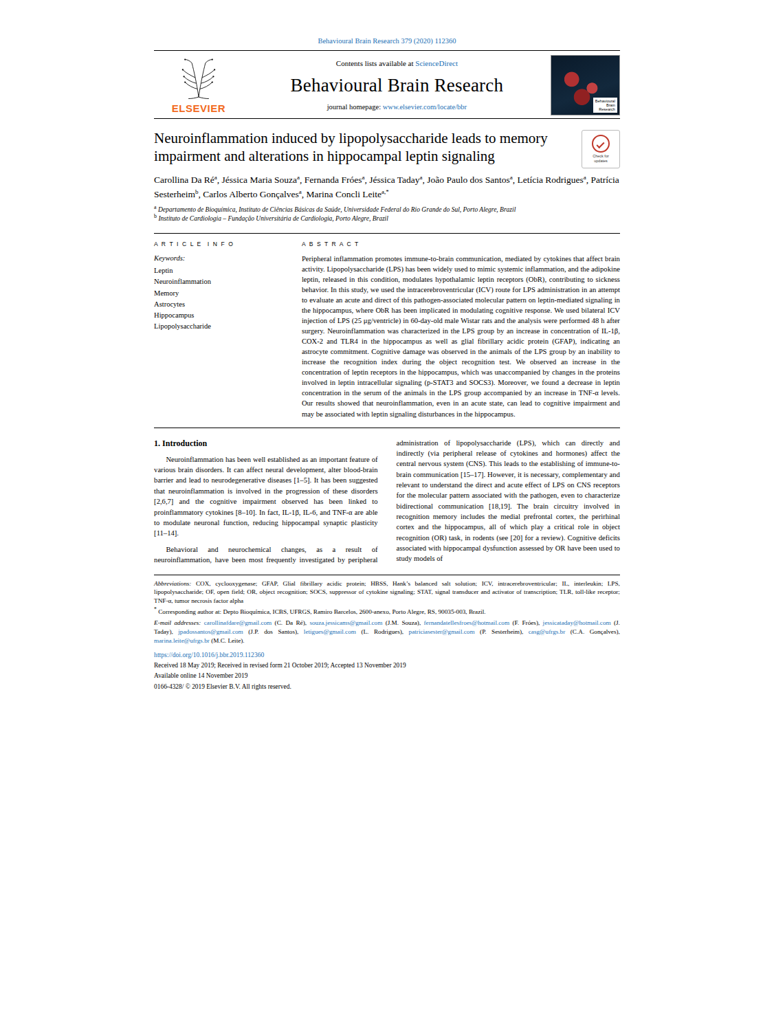Behavioural Brain Research 379 (2020) 112360
ELSEVIER
Contents lists available at ScienceDirect
Behavioural Brain Research
journal homepage: www.elsevier.com/locate/bbr
Behavioural
Brain
Research
Neuroinflammation induced by lipopolysaccharide leads to memory impairment and alterations in hippocampal leptin signaling
Check for
updates
Carollina Da Réa, Jéssica Maria Souzaa, Fernanda Fróesa, Jéssica Tadaya, João Paulo dos Santosa, Letícia Rodriguesa, Patrícia Sesterheimb, Carlos Alberto Gonçalvesa, Marina Concli Leitea,*
a Departamento de Bioquímica, Instituto de Ciências Básicas da Saúde, Universidade Federal do Rio Grande do Sul, Porto Alegre, Brazil
b Instituto de Cardiologia – Fundação Universitária de Cardiologia, Porto Alegre, Brazil
A R T I C L E I N F O
Keywords:
Leptin
Neuroinflammation
Memory
Astrocytes
Hippocampus
Lipopolysaccharide
A B S T R A C T
Peripheral inflammation promotes immune-to-brain communication, mediated by cytokines that affect brain activity. Lipopolysaccharide (LPS) has been widely used to mimic systemic inflammation, and the adipokine leptin, released in this condition, modulates hypothalamic leptin receptors (ObR), contributing to sickness behavior. In this study, we used the intracerebroventricular (ICV) route for LPS administration in an attempt to evaluate an acute and direct of this pathogen-associated molecular pattern on leptin-mediated signaling in the hippocampus, where ObR has been implicated in modulating cognitive response. We used bilateral ICV injection of LPS (25 μg/ventricle) in 60-day-old male Wistar rats and the analysis were performed 48 h after surgery. Neuroinflammation was characterized in the LPS group by an increase in concentration of IL-1β, COX-2 and TLR4 in the hippocampus as well as glial fibrillary acidic protein (GFAP), indicating an astrocyte commitment. Cognitive damage was observed in the animals of the LPS group by an inability to increase the recognition index during the object recognition test. We observed an increase in the concentration of leptin receptors in the hippocampus, which was unaccompanied by changes in the proteins involved in leptin intracellular signaling (p-STAT3 and SOCS3). Moreover, we found a decrease in leptin concentration in the serum of the animals in the LPS group accompanied by an increase in TNF-α levels. Our results showed that neuroinflammation, even in an acute state, can lead to cognitive impairment and may be associated with leptin signaling disturbances in the hippocampus.
1. Introduction
Neuroinflammation has been well established as an important feature of various brain disorders. It can affect neural development, alter blood-brain barrier and lead to neurodegenerative diseases [1–5]. It has been suggested that neuroinflammation is involved in the progression of these disorders [2,6,7] and the cognitive impairment observed has been linked to proinflammatory cytokines [8–10]. In fact, IL-1β, IL-6, and TNF-α are able to modulate neuronal function, reducing hippocampal synaptic plasticity [11–14].
Behavioral and neurochemical changes, as a result of neuroinflammation, have been most frequently investigated by peripheral administration of lipopolysaccharide (LPS), which can directly and indirectly (via peripheral release of cytokines and hormones) affect the central nervous system (CNS). This leads to the establishing of immune-to-brain communication [15–17]. However, it is necessary, complementary and relevant to understand the direct and acute effect of LPS on CNS receptors for the molecular pattern associated with the pathogen, even to characterize bidirectional communication [18,19]. The brain circuitry involved in recognition memory includes the medial prefrontal cortex, the perirhinal cortex and the hippocampus, all of which play a critical role in object recognition (OR) task, in rodents (see [20] for a review). Cognitive deficits associated with hippocampal dysfunction assessed by OR have been used to study models of
Abbreviations: COX, cyclooxygenase; GFAP, Glial fibrillary acidic protein; HBSS, Hank’s balanced salt solution; ICV, intracerebroventricular; IL, interleukin; LPS, lipopolysaccharide; OF, open field; OR, object recognition; SOCS, suppressor of cytokine signaling; STAT, signal transducer and activator of transcription; TLR, toll-like receptor; TNF-α, tumor necrosis factor alpha
* Corresponding author at: Depto Bioquímica, ICBS, UFRGS, Ramiro Barcelos, 2600-anexo, Porto Alegre, RS, 90035-003, Brazil.
E-mail addresses: carollinafdare@gmail.com (C. Da Ré), souza.jessicams@gmail.com (J.M. Souza), fernandatellesfroes@hotmail.com (F. Fróes), jessicataday@hotmail.com (J. Taday), jpadossantos@gmail.com (J.P. dos Santos), letigues@gmail.com (L. Rodrigues), patriciasester@gmail.com (P. Sesterheim), casg@ufrgs.br (C.A. Gonçalves), marina.leite@ufrgs.br (M.C. Leite).
https://doi.org/10.1016/j.bbr.2019.112360
Received 18 May 2019; Received in revised form 21 October 2019; Accepted 13 November 2019
Available online 14 November 2019
0166-4328/ © 2019 Elsevier B.V. All rights reserved.